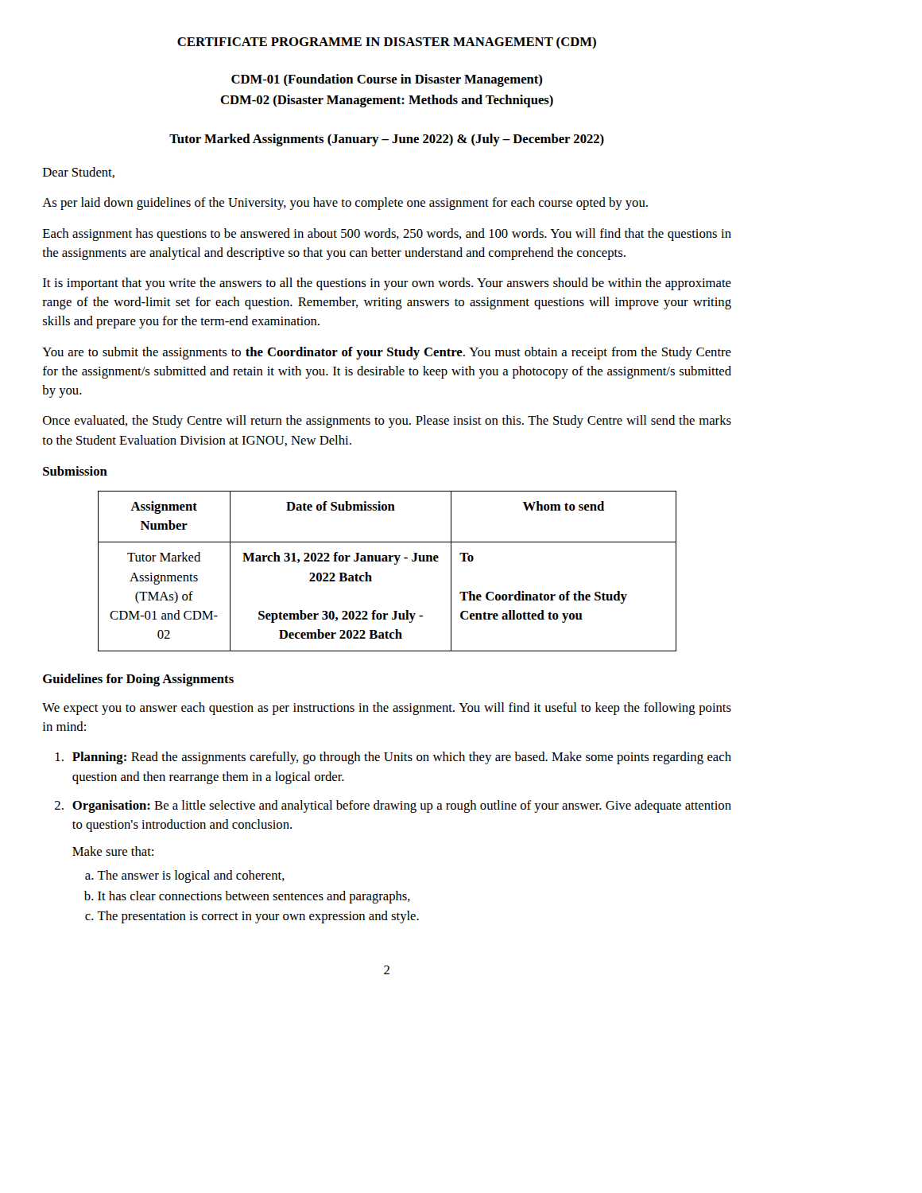CERTIFICATE PROGRAMME IN DISASTER MANAGEMENT (CDM)
CDM-01 (Foundation Course in Disaster Management)
CDM-02 (Disaster Management: Methods and Techniques)
Tutor Marked Assignments (January – June 2022) & (July – December 2022)
Dear Student,
As per laid down guidelines of the University, you have to complete one assignment for each course opted by you.
Each assignment has questions to be answered in about 500 words, 250 words, and 100 words. You will find that the questions in the assignments are analytical and descriptive so that you can better understand and comprehend the concepts.
It is important that you write the answers to all the questions in your own words. Your answers should be within the approximate range of the word-limit set for each question. Remember, writing answers to assignment questions will improve your writing skills and prepare you for the term-end examination.
You are to submit the assignments to the Coordinator of your Study Centre. You must obtain a receipt from the Study Centre for the assignment/s submitted and retain it with you. It is desirable to keep with you a photocopy of the assignment/s submitted by you.
Once evaluated, the Study Centre will return the assignments to you. Please insist on this. The Study Centre will send the marks to the Student Evaluation Division at IGNOU, New Delhi.
Submission
| Assignment Number | Date of Submission | Whom to send |
| --- | --- | --- |
| Tutor Marked Assignments (TMAs) of CDM-01 and CDM-02 | March 31, 2022 for January - June 2022 Batch September 30, 2022 for July - December 2022 Batch | To The Coordinator of the Study Centre allotted to you |
Guidelines for Doing Assignments
We expect you to answer each question as per instructions in the assignment. You will find it useful to keep the following points in mind:
Planning: Read the assignments carefully, go through the Units on which they are based. Make some points regarding each question and then rearrange them in a logical order.
Organisation: Be a little selective and analytical before drawing up a rough outline of your answer. Give adequate attention to question's introduction and conclusion.
Make sure that:
The answer is logical and coherent,
It has clear connections between sentences and paragraphs,
The presentation is correct in your own expression and style.
2